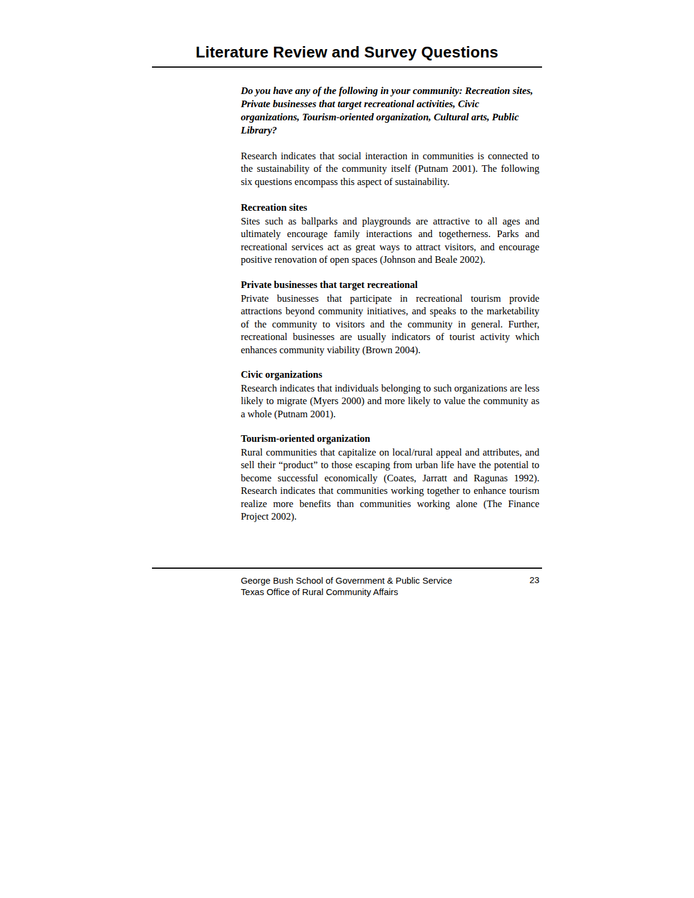Literature Review and Survey Questions
Do you have any of the following in your community: Recreation sites, Private businesses that target recreational activities, Civic organizations, Tourism-oriented organization, Cultural arts, Public Library?
Research indicates that social interaction in communities is connected to the sustainability of the community itself (Putnam 2001). The following six questions encompass this aspect of sustainability.
Recreation sites
Sites such as ballparks and playgrounds are attractive to all ages and ultimately encourage family interactions and togetherness. Parks and recreational services act as great ways to attract visitors, and encourage positive renovation of open spaces (Johnson and Beale 2002).
Private businesses that target recreational
Private businesses that participate in recreational tourism provide attractions beyond community initiatives, and speaks to the marketability of the community to visitors and the community in general. Further, recreational businesses are usually indicators of tourist activity which enhances community viability (Brown 2004).
Civic organizations
Research indicates that individuals belonging to such organizations are less likely to migrate (Myers 2000) and more likely to value the community as a whole (Putnam 2001).
Tourism-oriented organization
Rural communities that capitalize on local/rural appeal and attributes, and sell their “product” to those escaping from urban life have the potential to become successful economically (Coates, Jarratt and Ragunas 1992). Research indicates that communities working together to enhance tourism realize more benefits than communities working alone (The Finance Project 2002).
George Bush School of Government & Public Service
Texas Office of Rural Community Affairs
23